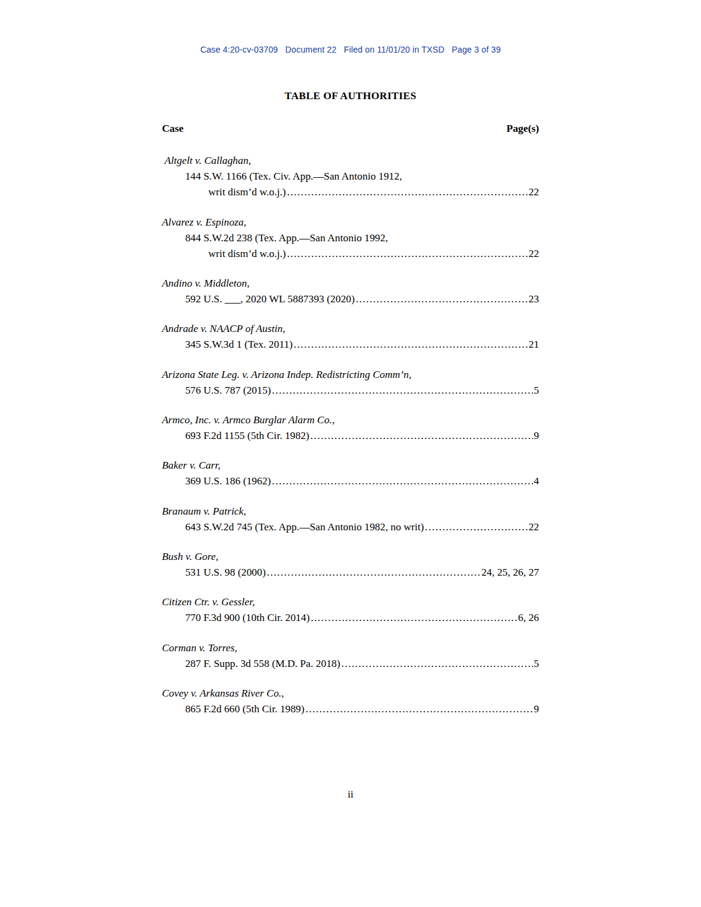Case 4:20-cv-03709 Document 22 Filed on 11/01/20 in TXSD Page 3 of 39
TABLE OF AUTHORITIES
Case Page(s)
Altgelt v. Callaghan,
144 S.W. 1166 (Tex. Civ. App.—San Antonio 1912,
writ dism’d w.o.j.)................................................................................................. 22
Alvarez v. Espinoza,
844 S.W.2d 238 (Tex. App.—San Antonio 1992,
writ dism’d w.o.j.)................................................................................................. 22
Andino v. Middleton,
592 U.S. ___, 2020 WL 5887393 (2020)........................................................... 23
Andrade v. NAACP of Austin,
345 S.W.3d 1 (Tex. 2011)................................................................................. 21
Arizona State Leg. v. Arizona Indep. Redistricting Comm’n,
576 U.S. 787 (2015)................................................................................................ 5
Armco, Inc. v. Armco Burglar Alarm Co.,
693 F.2d 1155 (5th Cir. 1982).............................................................................. 9
Baker v. Carr,
369 U.S. 186 (1962)................................................................................................ 4
Branaum v. Patrick,
643 S.W.2d 745 (Tex. App.—San Antonio 1982, no writ)................................ 22
Bush v. Gore,
531 U.S. 98 (2000)............................................................................ 24, 25, 26, 27
Citizen Ctr. v. Gessler,
770 F.3d 900 (10th Cir. 2014)....................................................................... 6, 26
Corman v. Torres,
287 F. Supp. 3d 558 (M.D. Pa. 2018)................................................................... 5
Covey v. Arkansas River Co.,
865 F.2d 660 (5th Cir. 1989)................................................................................ 9
ii